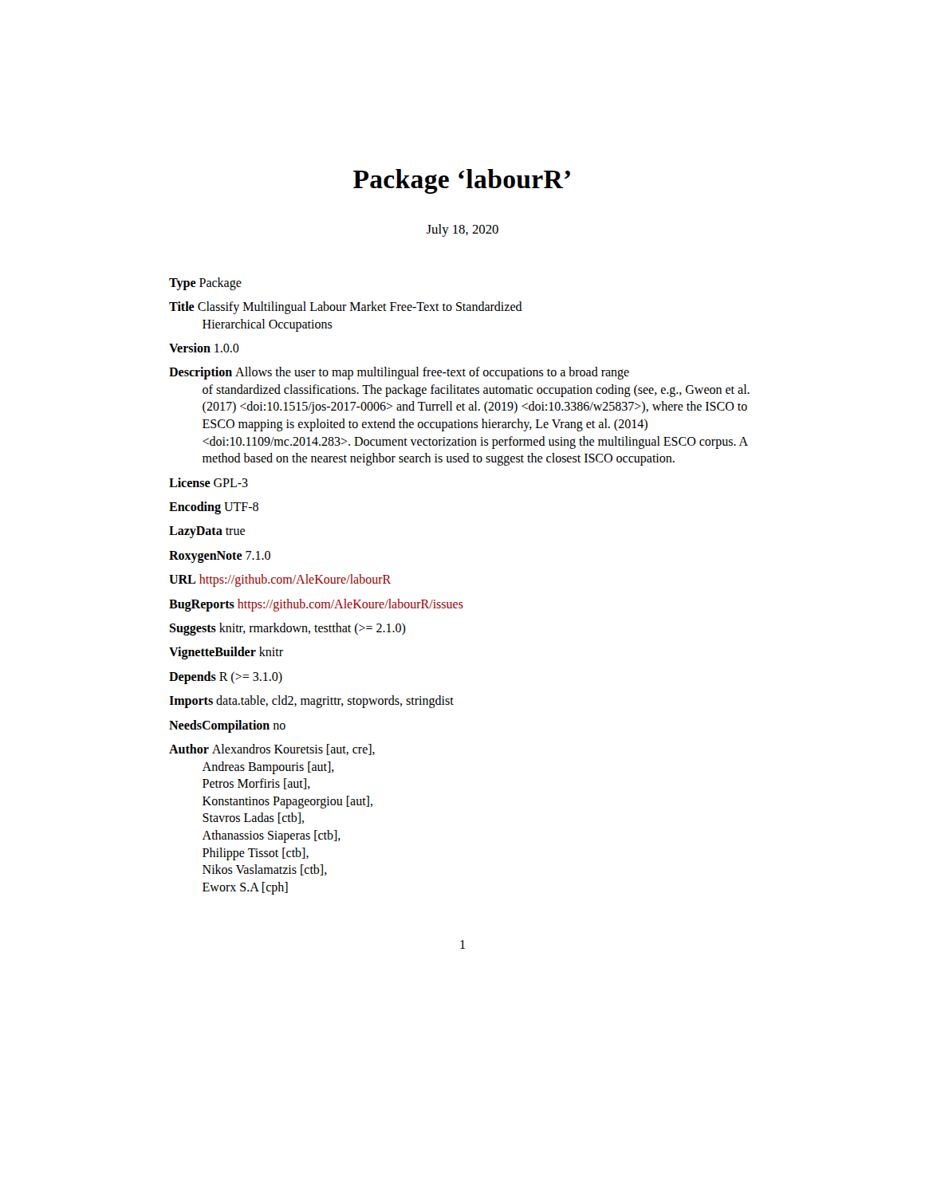Package ‘labourR’
July 18, 2020
Type
Package
Title
Classify Multilingual Labour Market Free-Text to Standardized
Hierarchical Occupations
Version
1.0.0
Description
Allows the user to map multilingual free-text of occupations to a broad range
of standardized classifications. The package facilitates automatic occupation coding (see, e.g., Gweon et al. (2017) <doi:10.1515/jos-2017-0006> and Turrell et al. (2019) <doi:10.3386/w25837>), where the ISCO to ESCO mapping is exploited to extend the occupations hierarchy, Le Vrang et al. (2014) <doi:10.1109/mc.2014.283>. Document vectorization is performed using the multilingual ESCO corpus. A method based on the nearest neighbor search is used to suggest the closest ISCO occupation.
License
GPL-3
Encoding
UTF-8
LazyData
true
RoxygenNote
7.1.0
URL
https://github.com/AleKoure/labourR
BugReports
https://github.com/AleKoure/labourR/issues
Suggests
knitr, rmarkdown, testthat (>= 2.1.0)
VignetteBuilder
knitr
Depends
R (>= 3.1.0)
Imports
data.table, cld2, magrittr, stopwords, stringdist
NeedsCompilation
no
Author
Alexandros Kouretsis [aut, cre],
Andreas Bampouris [aut],
Petros Morfiris [aut],
Konstantinos Papageorgiou [aut],
Stavros Ladas [ctb],
Athanassios Siaperas [ctb],
Philippe Tissot [ctb],
Nikos Vaslamatzis [ctb],
Eworx S.A [cph]
1